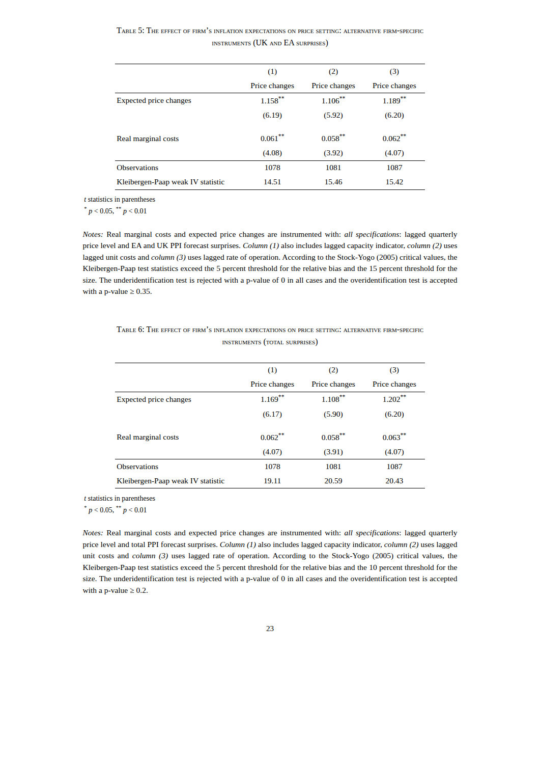Table 5: The effect of firm’s inflation expectations on price setting: alternative firm-specific instruments (UK and EA surprises)
| | (1) | (2) | (3) |
| | Price changes | Price changes | Price changes |
| Expected price changes | 1.158 ** | 1.106 ** | 1.189 ** |
| | (6.19) | (5.92) | (6.20) |
| Real marginal costs | 0.061 ** | 0.058 ** | 0.062 ** |
| | (4.08) | (3.92) | (4.07) |
| Observations | 1078 | 1081 | 1087 |
| Kleibergen-Paap weak IV statistic | 14.51 | 15.46 | 15.42 |
t statistics in parentheses
* p < 0.05, ** p < 0.01
Notes: Real marginal costs and expected price changes are instrumented with: all specifications: lagged quarterly price level and EA and UK PPI forecast surprises. Column (1) also includes lagged capacity indicator, column (2) uses lagged unit costs and column (3) uses lagged rate of operation. According to the Stock-Yogo (2005) critical values, the Kleibergen-Paap test statistics exceed the 5 percent threshold for the relative bias and the 15 percent threshold for the size. The underidentification test is rejected with a p-value of 0 in all cases and the overidentification test is accepted with a p-value ≥ 0.35.
Table 6: The effect of firm’s inflation expectations on price setting: alternative firm-specific instruments (total surprises)
| | (1) | (2) | (3) |
| | Price changes | Price changes | Price changes |
| Expected price changes | 1.169 ** | 1.108 ** | 1.202 ** |
| | (6.17) | (5.90) | (6.20) |
| Real marginal costs | 0.062 ** | 0.058 ** | 0.063 ** |
| | (4.07) | (3.91) | (4.07) |
| Observations | 1078 | 1081 | 1087 |
| Kleibergen-Paap weak IV statistic | 19.11 | 20.59 | 20.43 |
t statistics in parentheses
* p < 0.05, ** p < 0.01
Notes: Real marginal costs and expected price changes are instrumented with: all specifications: lagged quarterly price level and total PPI forecast surprises. Column (1) also includes lagged capacity indicator, column (2) uses lagged unit costs and column (3) uses lagged rate of operation. According to the Stock-Yogo (2005) critical values, the Kleibergen-Paap test statistics exceed the 5 percent threshold for the relative bias and the 10 percent threshold for the size. The underidentification test is rejected with a p-value of 0 in all cases and the overidentification test is accepted with a p-value ≥ 0.2.
23